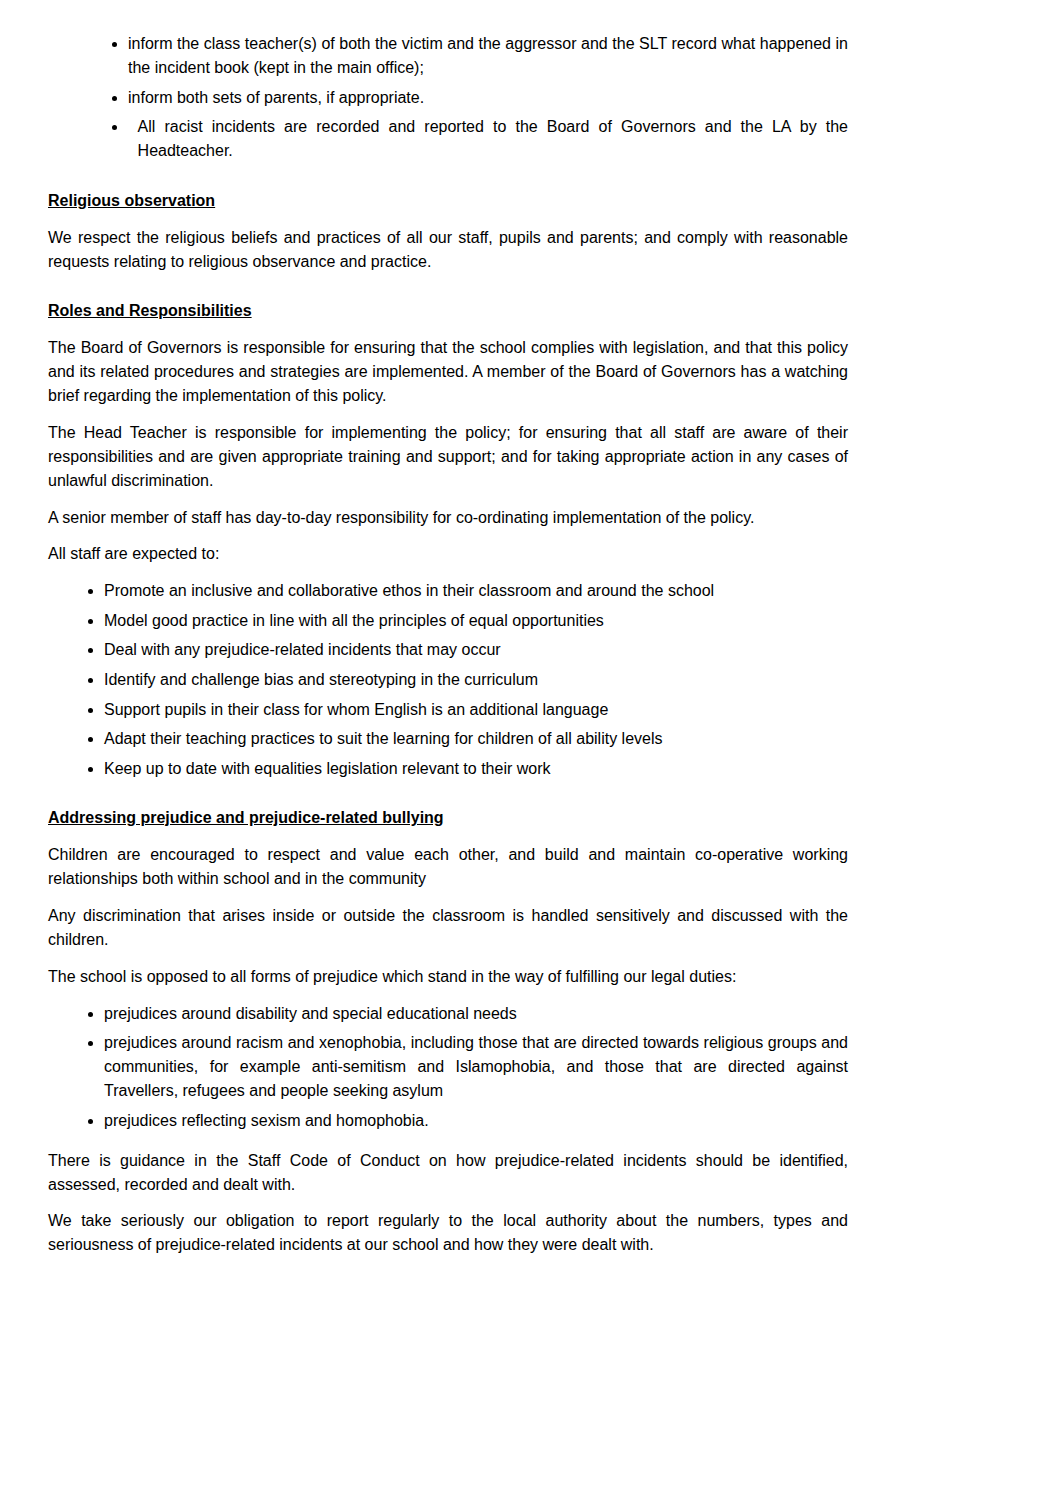inform the class teacher(s) of both the victim and the aggressor and the SLT record what happened in the incident book (kept in the main office);
inform both sets of parents, if appropriate.
All racist incidents are recorded and reported to the Board of Governors and the LA by the Headteacher.
Religious observation
We respect the religious beliefs and practices of all our staff, pupils and parents; and comply with reasonable requests relating to religious observance and practice.
Roles and Responsibilities
The Board of Governors is responsible for ensuring that the school complies with legislation, and that this policy and its related procedures and strategies are implemented. A member of the Board of Governors has a watching brief regarding the implementation of this policy.
The Head Teacher is responsible for implementing the policy; for ensuring that all staff are aware of their responsibilities and are given appropriate training and support; and for taking appropriate action in any cases of unlawful discrimination.
A senior member of staff has day-to-day responsibility for co-ordinating implementation of the policy.
All staff are expected to:
Promote an inclusive and collaborative ethos in their classroom and around the school
Model good practice in line with all the principles of equal opportunities
Deal with any prejudice-related incidents that may occur
Identify and challenge bias and stereotyping in the curriculum
Support pupils in their class for whom English is an additional language
Adapt their teaching practices to suit the learning for children of all ability levels
Keep up to date with equalities legislation relevant to their work
Addressing prejudice and prejudice-related bullying
Children are encouraged to respect and value each other, and build and maintain co-operative working relationships both within school and in the community
Any discrimination that arises inside or outside the classroom is handled sensitively and discussed with the children.
The school is opposed to all forms of prejudice which stand in the way of fulfilling our legal duties:
prejudices around disability and special educational needs
prejudices around racism and xenophobia, including those that are directed towards religious groups and communities, for example anti-semitism and Islamophobia, and those that are directed against Travellers, refugees and people seeking asylum
prejudices reflecting sexism and homophobia.
There is guidance in the Staff Code of Conduct on how prejudice-related incidents should be identified, assessed, recorded and dealt with.
We take seriously our obligation to report regularly to the local authority about the numbers, types and seriousness of prejudice-related incidents at our school and how they were dealt with.